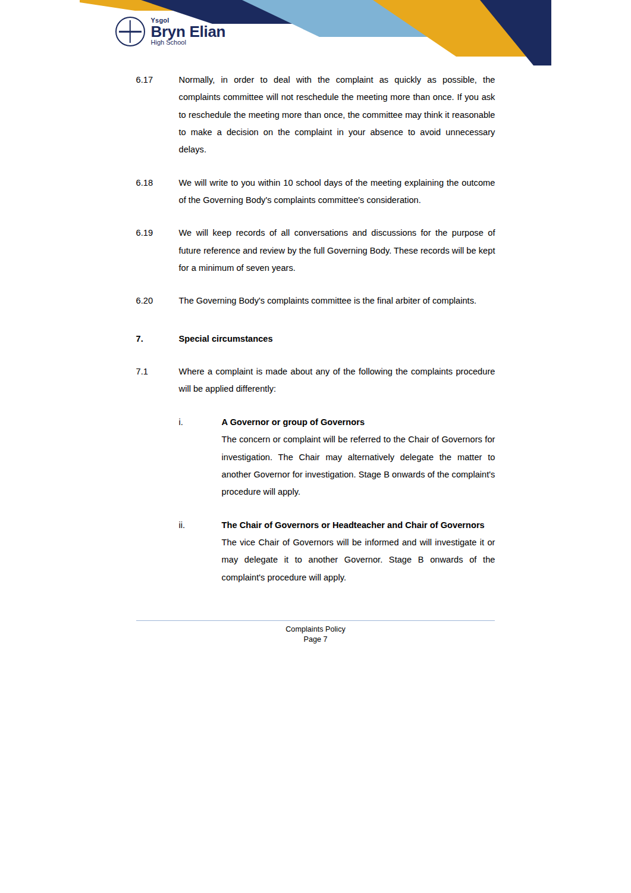Ysgol
Bryn Elian
High School
6.17
Normally, in order to deal with the complaint as quickly as possible, the complaints committee will not reschedule the meeting more than once. If you ask to reschedule the meeting more than once, the committee may think it reasonable to make a decision on the complaint in your absence to avoid unnecessary delays.
6.18
We will write to you within 10 school days of the meeting explaining the outcome of the Governing Body's complaints committee's consideration.
6.19
We will keep records of all conversations and discussions for the purpose of future reference and review by the full Governing Body. These records will be kept for a minimum of seven years.
6.20
The Governing Body's complaints committee is the final arbiter of complaints.
7. Special circumstances
7.1
Where a complaint is made about any of the following the complaints procedure will be applied differently:
i.
A Governor or group of Governors
The concern or complaint will be referred to the Chair of Governors for investigation. The Chair may alternatively delegate the matter to another Governor for investigation. Stage B onwards of the complaint's procedure will apply.
ii.
The Chair of Governors or Headteacher and Chair of Governors
The vice Chair of Governors will be informed and will investigate it or may delegate it to another Governor. Stage B onwards of the complaint's procedure will apply.
Complaints Policy
Page 7